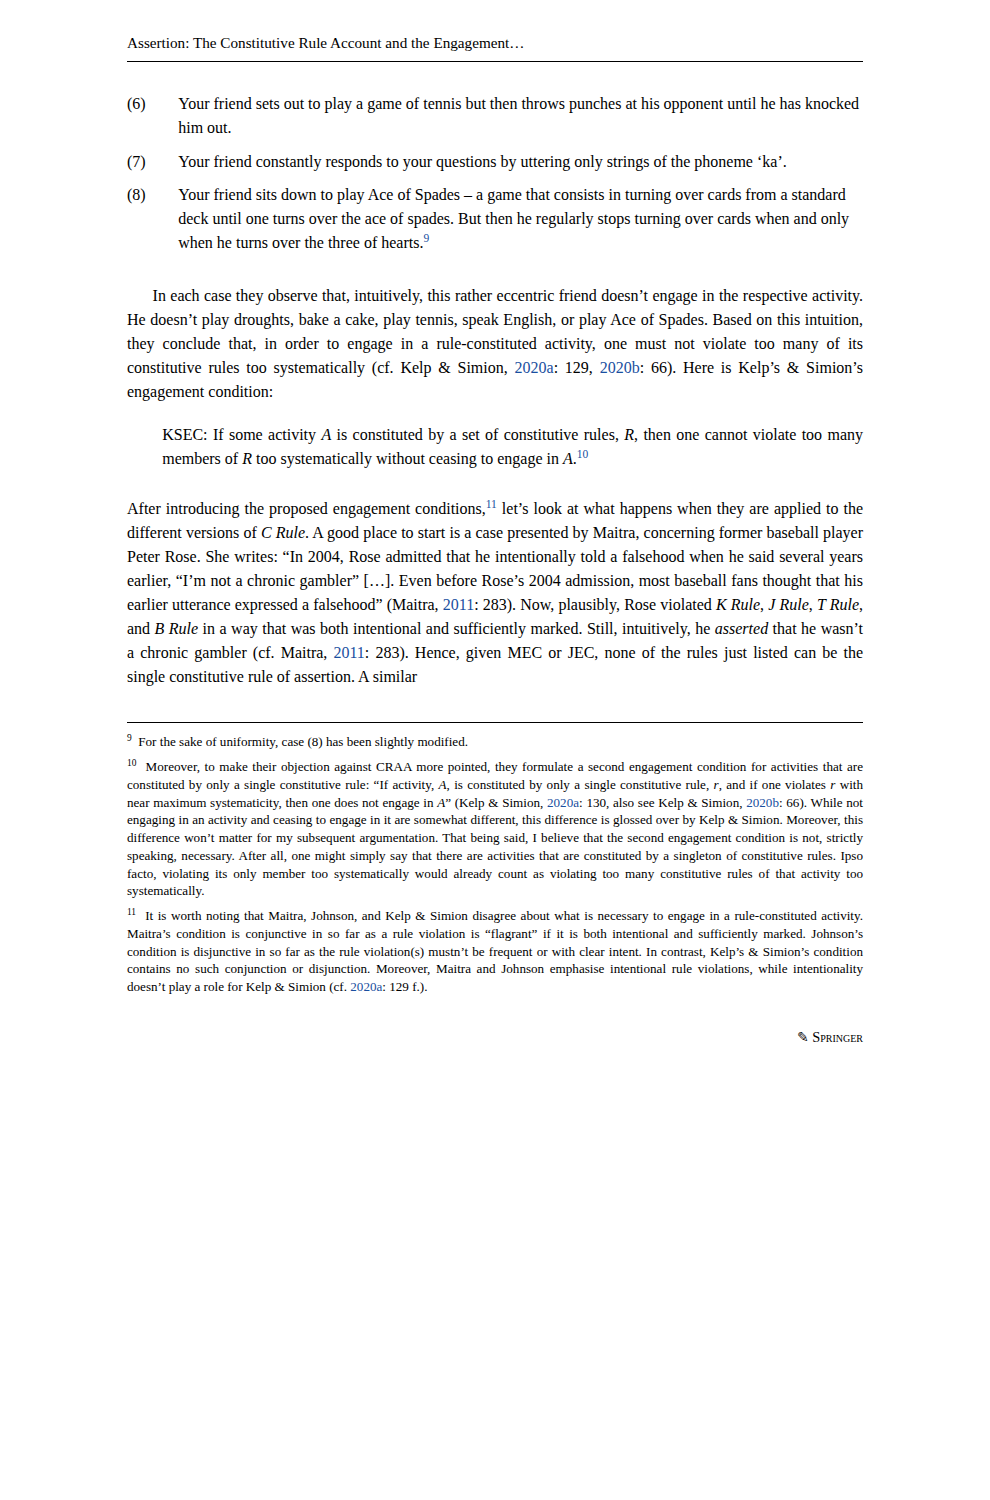Assertion: The Constitutive Rule Account and the Engagement…
(6) Your friend sets out to play a game of tennis but then throws punches at his opponent until he has knocked him out.
(7) Your friend constantly responds to your questions by uttering only strings of the phoneme ‘ka’.
(8) Your friend sits down to play Ace of Spades – a game that consists in turning over cards from a standard deck until one turns over the ace of spades. But then he regularly stops turning over cards when and only when he turns over the three of hearts.9
In each case they observe that, intuitively, this rather eccentric friend doesn’t engage in the respective activity. He doesn’t play droughts, bake a cake, play tennis, speak English, or play Ace of Spades. Based on this intuition, they conclude that, in order to engage in a rule-constituted activity, one must not violate too many of its constitutive rules too systematically (cf. Kelp & Simion, 2020a: 129, 2020b: 66). Here is Kelp’s & Simion’s engagement condition:
KSEC: If some activity A is constituted by a set of constitutive rules, R, then one cannot violate too many members of R too systematically without ceasing to engage in A.10
After introducing the proposed engagement conditions,11 let’s look at what happens when they are applied to the different versions of C Rule. A good place to start is a case presented by Maitra, concerning former baseball player Peter Rose. She writes: “In 2004, Rose admitted that he intentionally told a falsehood when he said several years earlier, “I’m not a chronic gambler” […]. Even before Rose’s 2004 admission, most baseball fans thought that his earlier utterance expressed a falsehood” (Maitra, 2011: 283). Now, plausibly, Rose violated K Rule, J Rule, T Rule, and B Rule in a way that was both intentional and sufficiently marked. Still, intuitively, he asserted that he wasn’t a chronic gambler (cf. Maitra, 2011: 283). Hence, given MEC or JEC, none of the rules just listed can be the single constitutive rule of assertion. A similar
9 For the sake of uniformity, case (8) has been slightly modified.
10 Moreover, to make their objection against CRAA more pointed, they formulate a second engagement condition for activities that are constituted by only a single constitutive rule: “If activity, A, is constituted by only a single constitutive rule, r, and if one violates r with near maximum systematicity, then one does not engage in A” (Kelp & Simion, 2020a: 130, also see Kelp & Simion, 2020b: 66). While not engaging in an activity and ceasing to engage in it are somewhat different, this difference is glossed over by Kelp & Simion. Moreover, this difference won’t matter for my subsequent argumentation. That being said, I believe that the second engagement condition is not, strictly speaking, necessary. After all, one might simply say that there are activities that are constituted by a singleton of constitutive rules. Ipso facto, violating its only member too systematically would already count as violating too many constitutive rules of that activity too systematically.
11 It is worth noting that Maitra, Johnson, and Kelp & Simion disagree about what is necessary to engage in a rule-constituted activity. Maitra’s condition is conjunctive in so far as a rule violation is “flagrant” if it is both intentional and sufficiently marked. Johnson’s condition is disjunctive in so far as the rule violation(s) mustn’t be frequent or with clear intent. In contrast, Kelp’s & Simion’s condition contains no such conjunction or disjunction. Moreover, Maitra and Johnson emphasise intentional rule violations, while intentionality doesn’t play a role for Kelp & Simion (cf. 2020a: 129 f.).
✎ Springer